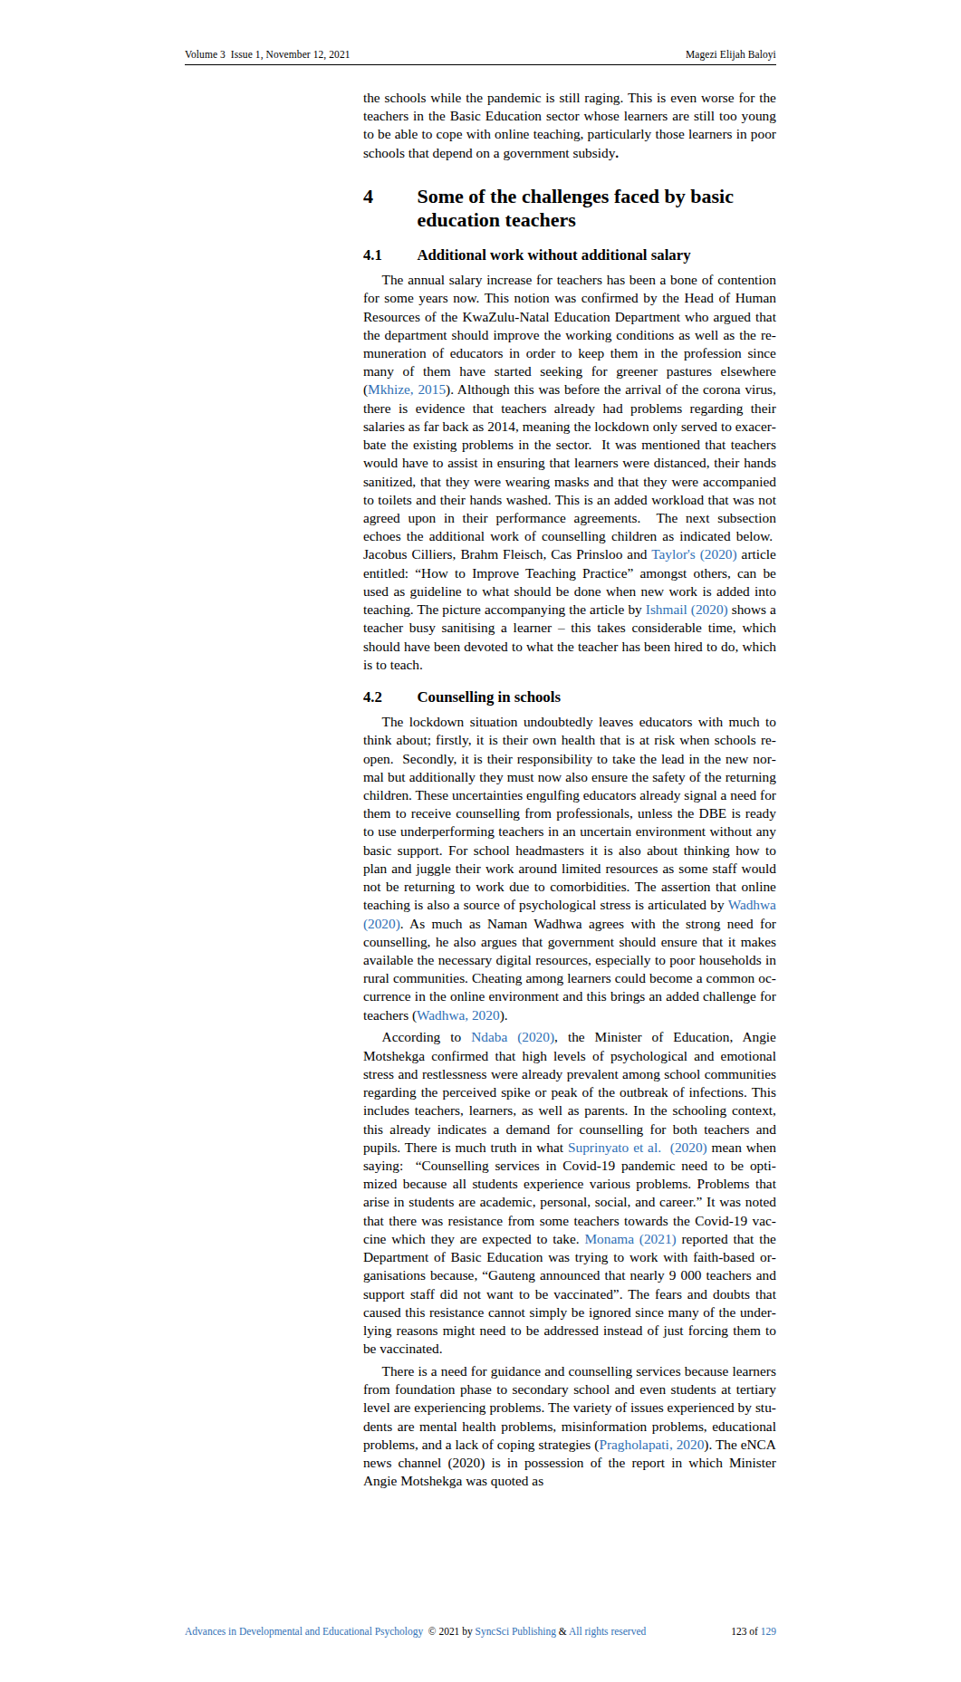Volume 3 Issue 1, November 12, 2021
Magezi Elijah Baloyi
the schools while the pandemic is still raging. This is even worse for the teachers in the Basic Education sector whose learners are still too young to be able to cope with online teaching, particularly those learners in poor schools that depend on a government subsidy.
4 Some of the challenges faced by basic education teachers
4.1 Additional work without additional salary
The annual salary increase for teachers has been a bone of contention for some years now. This notion was confirmed by the Head of Human Resources of the KwaZulu-Natal Education Department who argued that the department should improve the working conditions as well as the remuneration of educators in order to keep them in the profession since many of them have started seeking for greener pastures elsewhere (Mkhize, 2015). Although this was before the arrival of the corona virus, there is evidence that teachers already had problems regarding their salaries as far back as 2014, meaning the lockdown only served to exacerbate the existing problems in the sector. It was mentioned that teachers would have to assist in ensuring that learners were distanced, their hands sanitized, that they were wearing masks and that they were accompanied to toilets and their hands washed. This is an added workload that was not agreed upon in their performance agreements. The next subsection echoes the additional work of counselling children as indicated below. Jacobus Cilliers, Brahm Fleisch, Cas Prinsloo and Taylor's (2020) article entitled: “How to Improve Teaching Practice” amongst others, can be used as guideline to what should be done when new work is added into teaching. The picture accompanying the article by Ishmail (2020) shows a teacher busy sanitising a learner – this takes considerable time, which should have been devoted to what the teacher has been hired to do, which is to teach.
4.2 Counselling in schools
The lockdown situation undoubtedly leaves educators with much to think about; firstly, it is their own health that is at risk when schools reopen. Secondly, it is their responsibility to take the lead in the new normal but additionally they must now also ensure the safety of the returning children. These uncertainties engulfing educators already signal a need for them to receive counselling from professionals, unless the DBE is ready to use underperforming teachers in an uncertain environment without any basic support. For school headmasters it is also about thinking how to plan and juggle their work around limited resources as some staff would not be returning to work due to comorbidities. The assertion that online teaching is also a source of psychological stress is articulated by Wadhwa (2020). As much as Naman Wadhwa agrees with the strong need for counselling, he also argues that government should ensure that it makes available the necessary digital resources, especially to poor households in rural communities. Cheating among learners could become a common occurrence in the online environment and this brings an added challenge for teachers (Wadhwa, 2020).
According to Ndaba (2020), the Minister of Education, Angie Motshekga confirmed that high levels of psychological and emotional stress and restlessness were already prevalent among school communities regarding the perceived spike or peak of the outbreak of infections. This includes teachers, learners, as well as parents. In the schooling context, this already indicates a demand for counselling for both teachers and pupils. There is much truth in what Suprinyato et al. (2020) mean when saying: “Counselling services in Covid-19 pandemic need to be optimized because all students experience various problems. Problems that arise in students are academic, personal, social, and career.” It was noted that there was resistance from some teachers towards the Covid-19 vaccine which they are expected to take. Monama (2021) reported that the Department of Basic Education was trying to work with faith-based organisations because, “Gauteng announced that nearly 9 000 teachers and support staff did not want to be vaccinated”. The fears and doubts that caused this resistance cannot simply be ignored since many of the underlying reasons might need to be addressed instead of just forcing them to be vaccinated.
There is a need for guidance and counselling services because learners from foundation phase to secondary school and even students at tertiary level are experiencing problems. The variety of issues experienced by students are mental health problems, misinformation problems, educational problems, and a lack of coping strategies (Pragholapati, 2020). The eNCA news channel (2020) is in possession of the report in which Minister Angie Motshekga was quoted as
Advances in Developmental and Educational Psychology © 2021 by SyncSci Publishing & All rights reserved
123 of 129